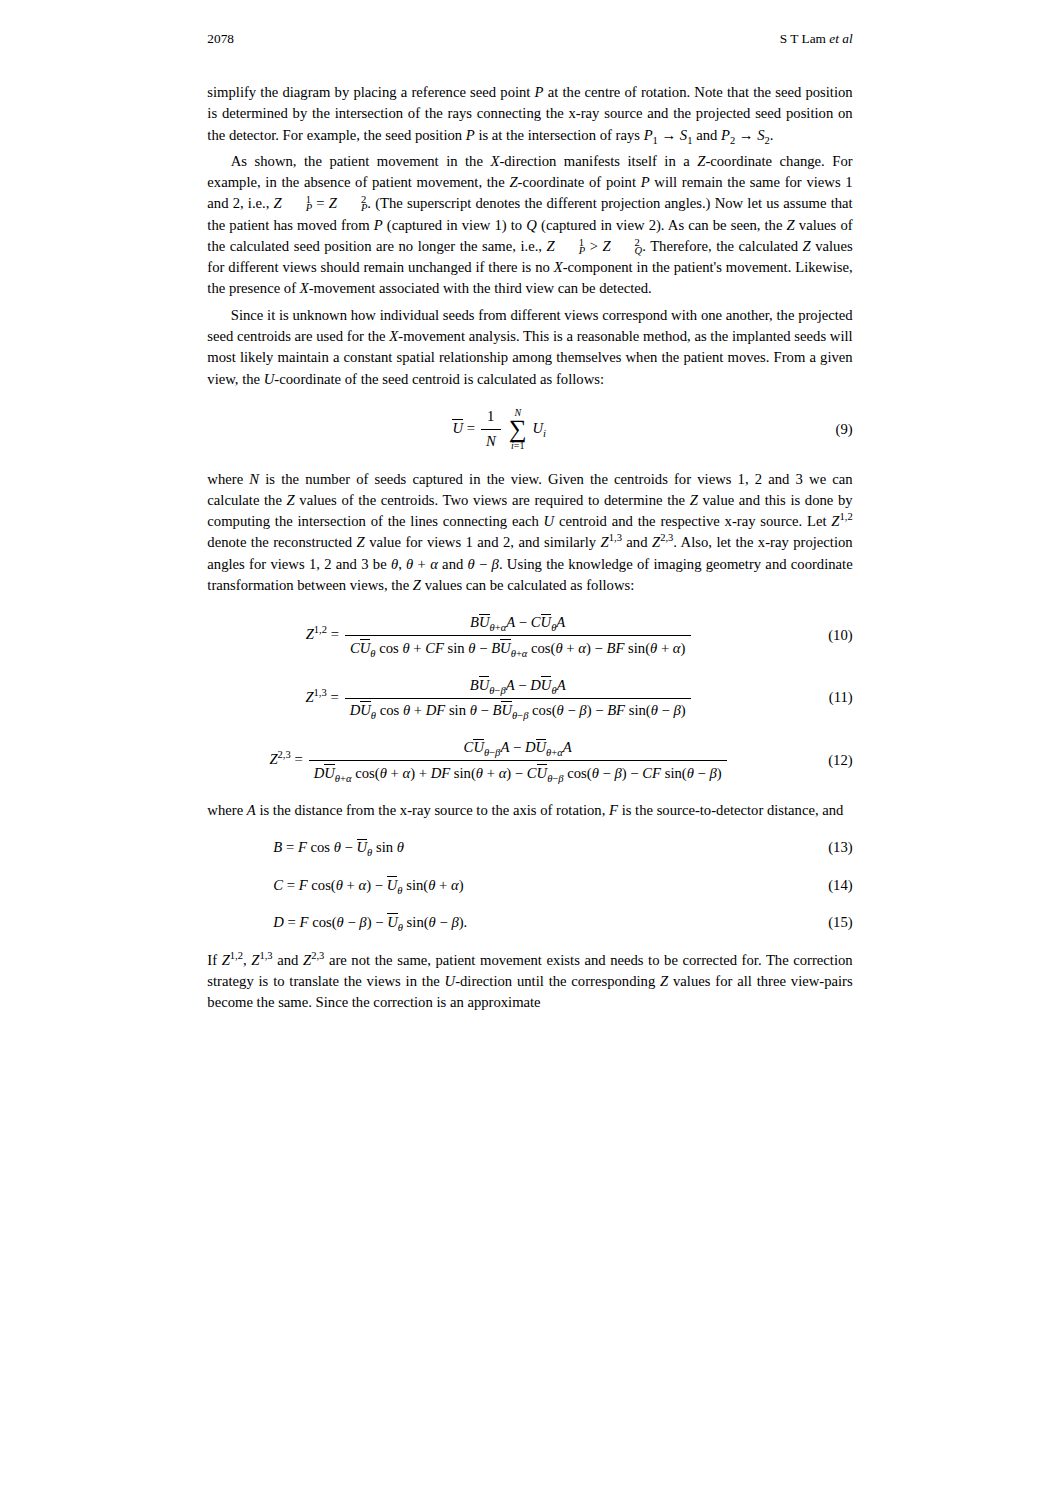2078 S T Lam et al
simplify the diagram by placing a reference seed point P at the centre of rotation. Note that the seed position is determined by the intersection of the rays connecting the x-ray source and the projected seed position on the detector. For example, the seed position P is at the intersection of rays P1 → S1 and P2 → S2.
As shown, the patient movement in the X-direction manifests itself in a Z-coordinate change. For example, in the absence of patient movement, the Z-coordinate of point P will remain the same for views 1 and 2, i.e., Z1 P = Z2 P. (The superscript denotes the different projection angles.) Now let us assume that the patient has moved from P (captured in view 1) to Q (captured in view 2). As can be seen, the Z values of the calculated seed position are no longer the same, i.e., Z1 P > Z2 Q. Therefore, the calculated Z values for different views should remain unchanged if there is no X-component in the patient's movement. Likewise, the presence of X-movement associated with the third view can be detected.
Since it is unknown how individual seeds from different views correspond with one another, the projected seed centroids are used for the X-movement analysis. This is a reasonable method, as the implanted seeds will most likely maintain a constant spatial relationship among themselves when the patient moves. From a given view, the U-coordinate of the seed centroid is calculated as follows:
U = 1 N N ∑ i=1 Ui (9)
where N is the number of seeds captured in the view. Given the centroids for views 1, 2 and 3 we can calculate the Z values of the centroids. Two views are required to determine the Z value and this is done by computing the intersection of the lines connecting each U centroid and the respective x-ray source. Let Z1,2 denote the reconstructed Z value for views 1 and 2, and similarly Z1,3 and Z2,3. Also, let the x-ray projection angles for views 1, 2 and 3 be θ, θ + α and θ − β. Using the knowledge of imaging geometry and coordinate transformation between views, the Z values can be calculated as follows:
Z1,2 = BUθ+αA − CUθA CUθ cos θ + CF sin θ − BUθ+α cos(θ + α) − BF sin(θ + α) (10)
Z1,3 = BUθ−βA − DUθA DUθ cos θ + DF sin θ − BUθ−β cos(θ − β) − BF sin(θ − β) (11)
Z2,3 = CUθ−βA − DUθ+αA DUθ+α cos(θ + α) + DF sin(θ + α) − CUθ−β cos(θ − β) − CF sin(θ − β) (12)
where A is the distance from the x-ray source to the axis of rotation, F is the source-to-detector distance, and
B = F cos θ − Uθ sin θ (13)
C = F cos(θ + α) − Uθ sin(θ + α) (14)
D = F cos(θ − β) − Uθ sin(θ − β). (15)
If Z1,2, Z1,3 and Z2,3 are not the same, patient movement exists and needs to be corrected for. The correction strategy is to translate the views in the U-direction until the corresponding Z values for all three view-pairs become the same. Since the correction is an approximate